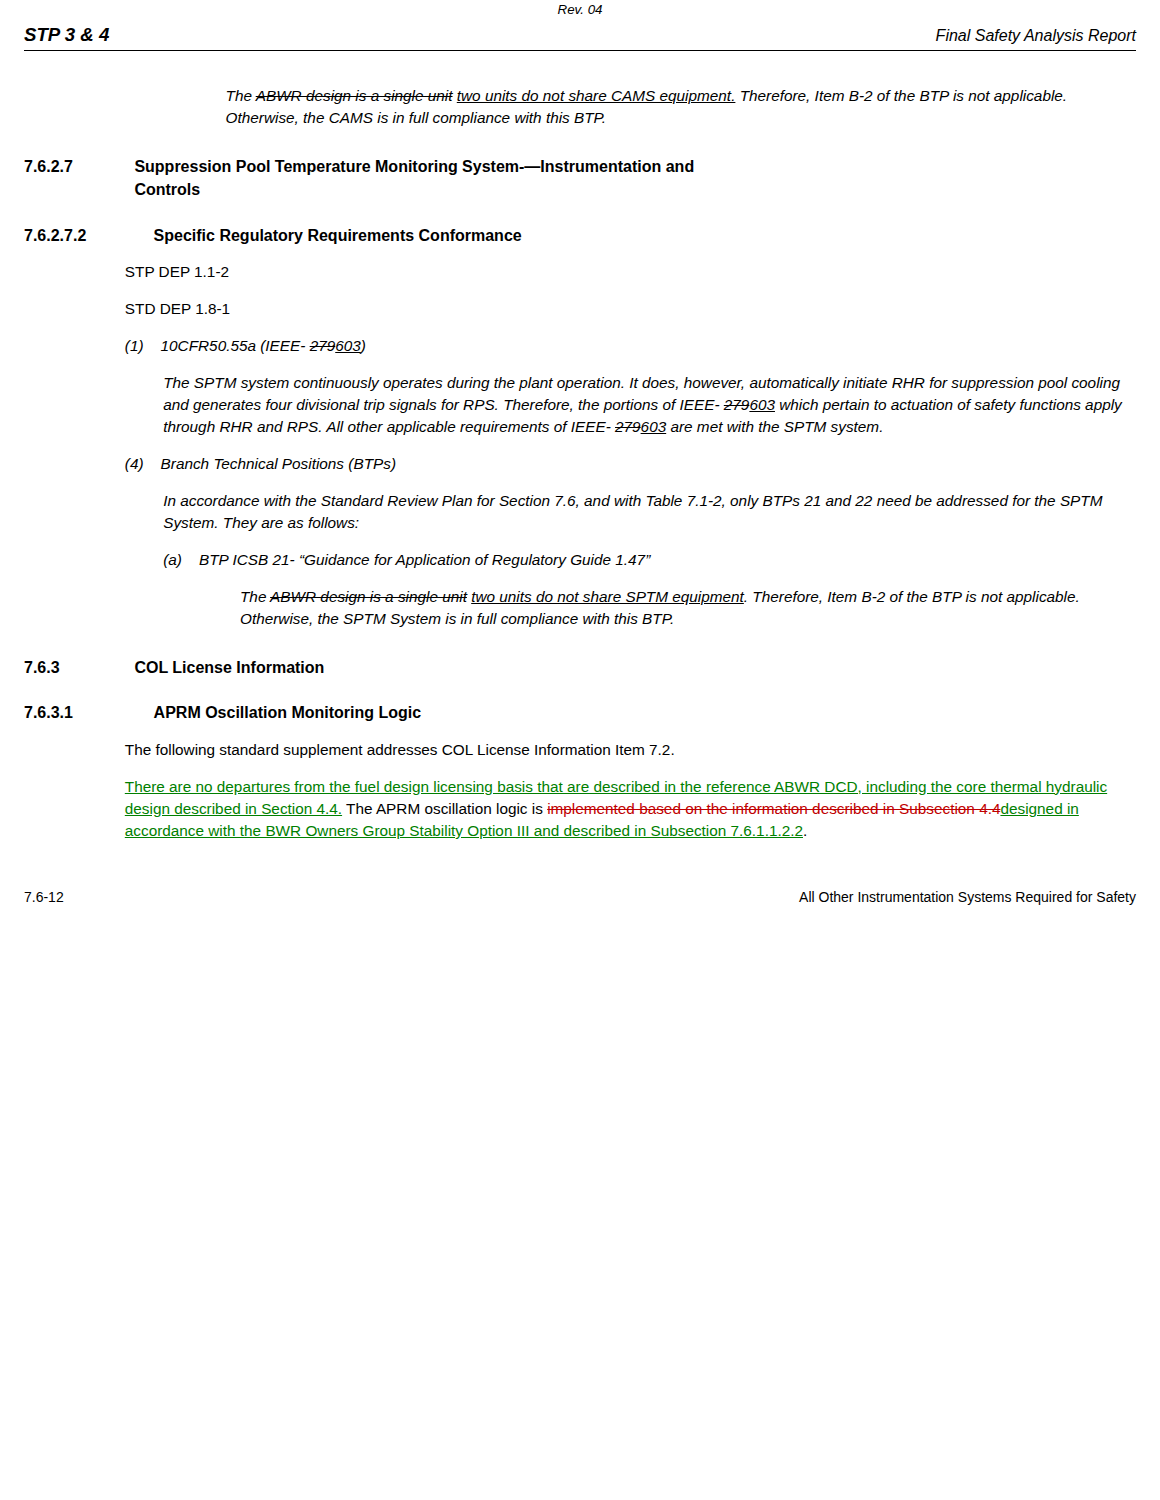Rev. 04
STP 3 & 4
Final Safety Analysis Report
The ABWR design is a single unit two units do not share CAMS equipment. Therefore, Item B-2 of the BTP is not applicable. Otherwise, the CAMS is in full compliance with this BTP.
7.6.2.7 Suppression Pool Temperature Monitoring System-—Instrumentation and
Controls
7.6.2.7.2 Specific Regulatory Requirements Conformance
STP DEP 1.1-2
STD DEP 1.8-1
(1) 10CFR50.55a (IEEE- 279603)
The SPTM system continuously operates during the plant operation. It does, however, automatically initiate RHR for suppression pool cooling and generates four divisional trip signals for RPS. Therefore, the portions of IEEE- 279603 which pertain to actuation of safety functions apply through RHR and RPS. All other applicable requirements of IEEE- 279603 are met with the SPTM system.
(4) Branch Technical Positions (BTPs)
In accordance with the Standard Review Plan for Section 7.6, and with Table 7.1-2, only BTPs 21 and 22 need be addressed for the SPTM System. They are as follows:
(a) BTP ICSB 21- “Guidance for Application of Regulatory Guide 1.47”
The ABWR design is a single unit two units do not share SPTM equipment. Therefore, Item B-2 of the BTP is not applicable. Otherwise, the SPTM System is in full compliance with this BTP.
7.6.3 COL License Information
7.6.3.1 APRM Oscillation Monitoring Logic
The following standard supplement addresses COL License Information Item 7.2.
There are no departures from the fuel design licensing basis that are described in the reference ABWR DCD, including the core thermal hydraulic design described in Section 4.4. The APRM oscillation logic is implemented based on the information described in Subsection 4.4 designed in accordance with the BWR Owners Group Stability Option III and described in Subsection 7.6.1.1.2.2.
7.6-12
All Other Instrumentation Systems Required for Safety